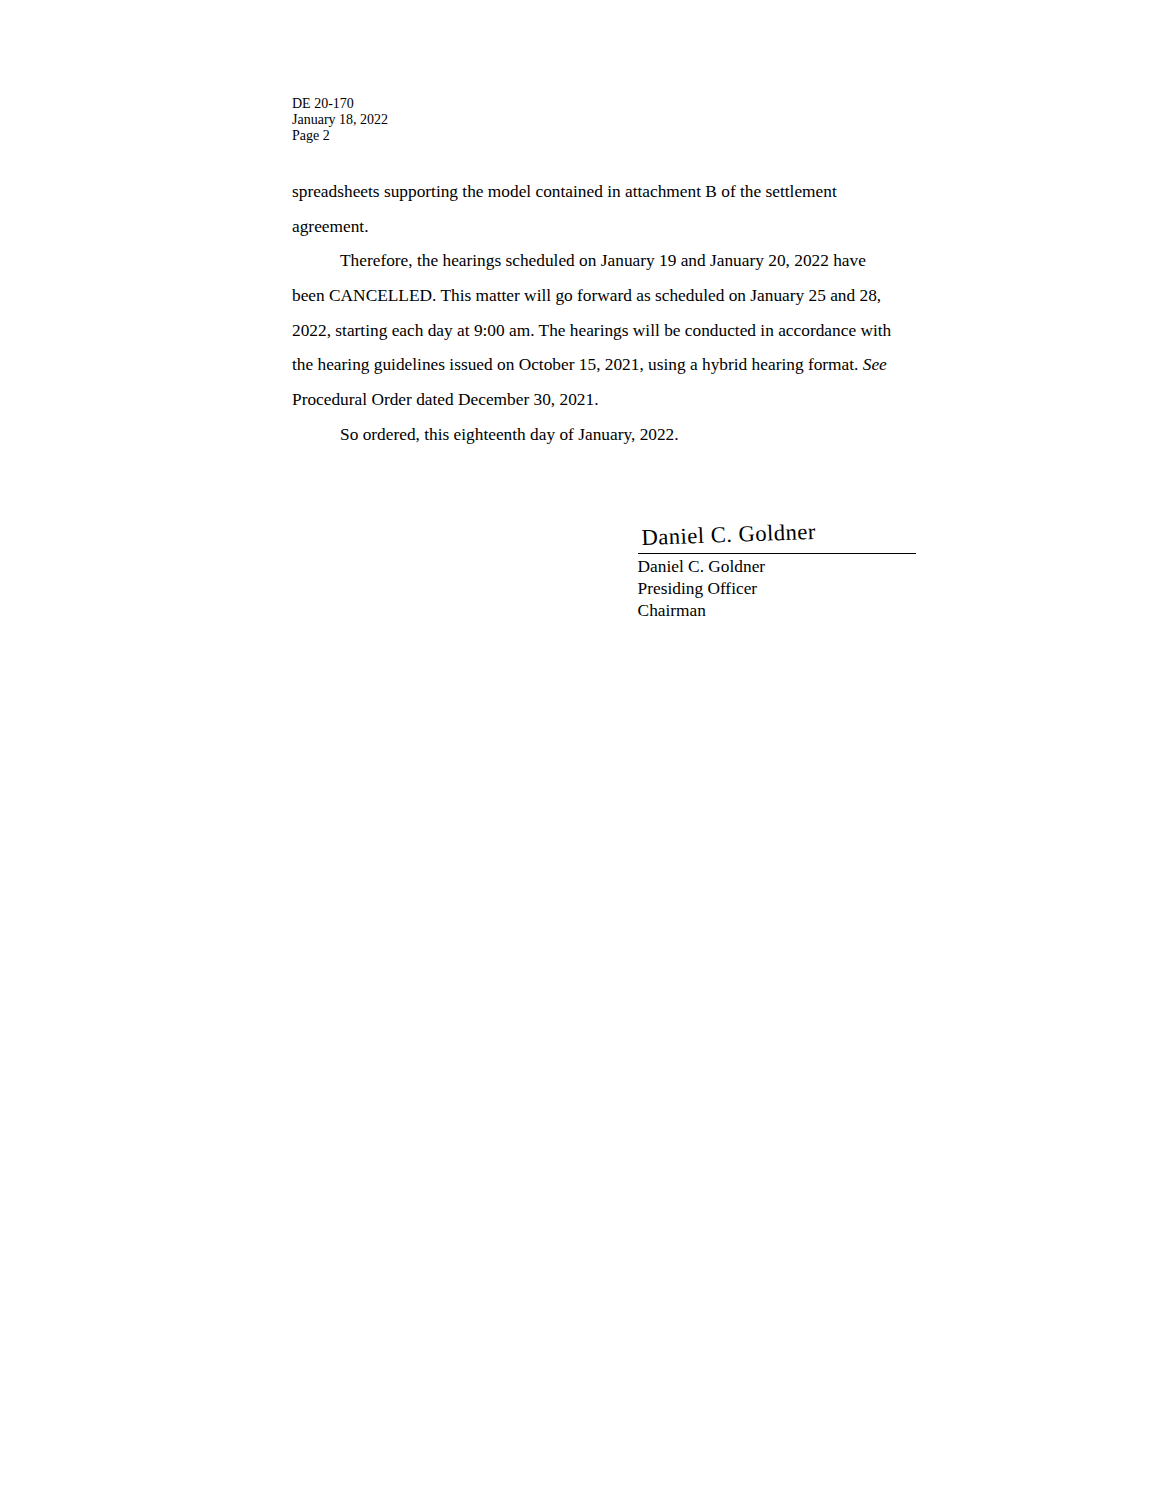DE 20-170
January 18, 2022
Page 2
spreadsheets supporting the model contained in attachment B of the settlement agreement.
Therefore, the hearings scheduled on January 19 and January 20, 2022 have been CANCELLED. This matter will go forward as scheduled on January 25 and 28, 2022, starting each day at 9:00 am. The hearings will be conducted in accordance with the hearing guidelines issued on October 15, 2021, using a hybrid hearing format. See Procedural Order dated December 30, 2021.
So ordered, this eighteenth day of January, 2022.
Daniel C. Goldner
Daniel C. Goldner
Presiding Officer
Chairman